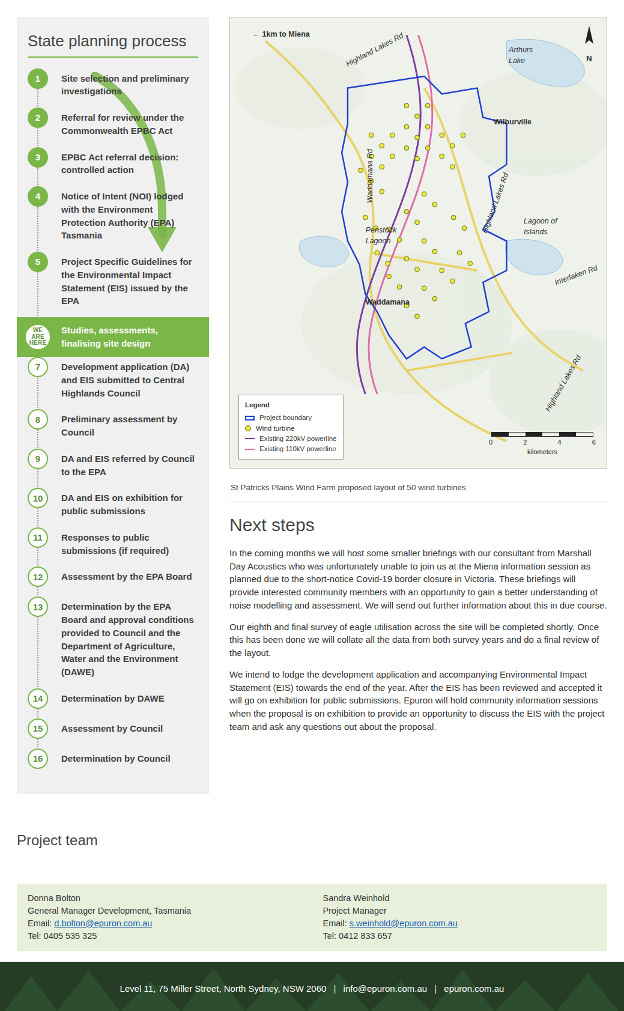State planning process
1 Site selection and preliminary investigations
2 Referral for review under the Commonwealth EPBC Act
3 EPBC Act referral decision: controlled action
4 Notice of Intent (NOI) lodged with the Environment Protection Authority (EPA) Tasmania
5 Project Specific Guidelines for the Environmental Impact Statement (EIS) issued by the EPA
WE
ARE
HERE Studies, assessments, finalising site design
7 Development application (DA) and EIS submitted to Central Highlands Council
8 Preliminary assessment by Council
9 DA and EIS referred by Council to the EPA
10 DA and EIS on exhibition for public submissions
11 Responses to public submissions (if required)
12 Assessment by the EPA Board
13 Determination by the EPA Board and approval conditions provided to Council and the Department of Agriculture, Water and the Environment (DAWE)
14 Determination by DAWE
15 Assessment by Council
16 Determination by Council
← 1km to Miena
Highland Lakes Rd
Arthurs
Lake
Wilburville
Highland Lakes Rd
Lagoon of
Islands
Interlaken Rd
Waddamana Rd
Penstock
Lagoon
Waddamana
Highland Lakes Rd
N
Legend
Project boundary
Wind turbine
Existing 220kV powerline
Existing 110kV powerline
0246
kilometers
St Patricks Plains Wind Farm proposed layout of 50 wind turbines
Next steps
In the coming months we will host some smaller briefings with our consultant from Marshall Day Acoustics who was unfortunately unable to join us at the Miena information session as planned due to the short-notice Covid-19 border closure in Victoria. These briefings will provide interested community members with an opportunity to gain a better understanding of noise modelling and assessment. We will send out further information about this in due course.
Our eighth and final survey of eagle utilisation across the site will be completed shortly. Once this has been done we will collate all the data from both survey years and do a final review of the layout.
We intend to lodge the development application and accompanying Environmental Impact Statement (EIS) towards the end of the year. After the EIS has been reviewed and accepted it will go on exhibition for public submissions. Epuron will hold community information sessions when the proposal is on exhibition to provide an opportunity to discuss the EIS with the project team and ask any questions out about the proposal.
Project team
Donna Bolton
General Manager Development, Tasmania
Email: d.bolton@epuron.com.au
Tel: 0405 535 325
Sandra Weinhold
Project Manager
Email: s.weinhold@epuron.com.au
Tel: 0412 833 657
Level 11, 75 Miller Street, North Sydney, NSW 2060 | info@epuron.com.au | epuron.com.au